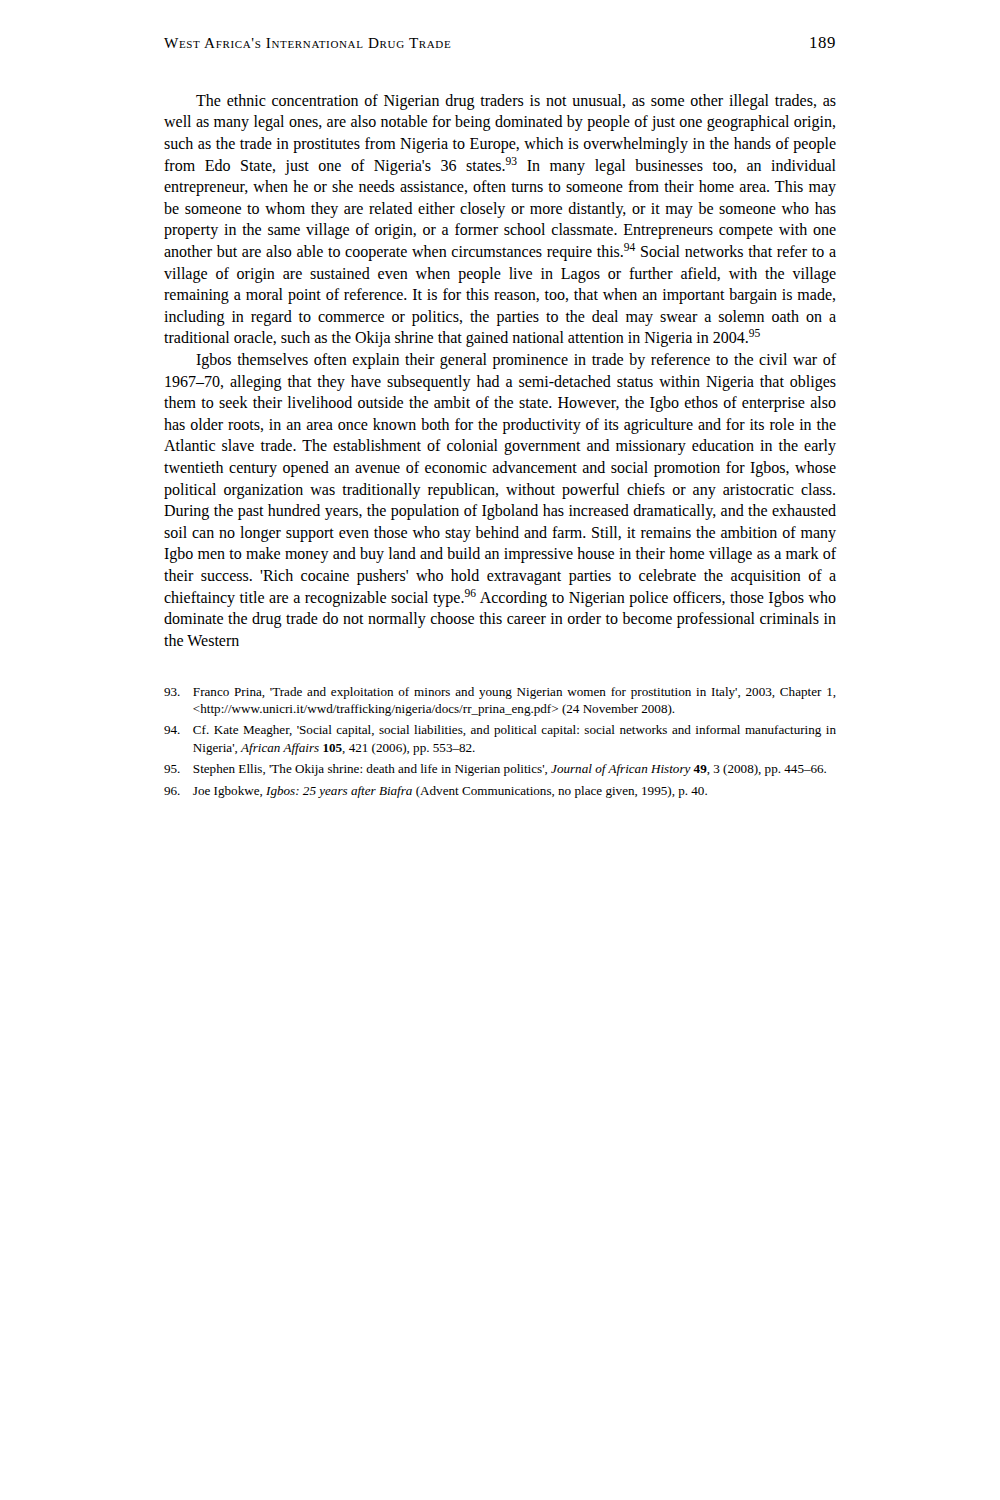West Africa's International Drug Trade 189
The ethnic concentration of Nigerian drug traders is not unusual, as some other illegal trades, as well as many legal ones, are also notable for being dominated by people of just one geographical origin, such as the trade in prostitutes from Nigeria to Europe, which is overwhelmingly in the hands of people from Edo State, just one of Nigeria's 36 states.93 In many legal businesses too, an individual entrepreneur, when he or she needs assistance, often turns to someone from their home area. This may be someone to whom they are related either closely or more distantly, or it may be someone who has property in the same village of origin, or a former school classmate. Entrepreneurs compete with one another but are also able to cooperate when circumstances require this.94 Social networks that refer to a village of origin are sustained even when people live in Lagos or further afield, with the village remaining a moral point of reference. It is for this reason, too, that when an important bargain is made, including in regard to commerce or politics, the parties to the deal may swear a solemn oath on a traditional oracle, such as the Okija shrine that gained national attention in Nigeria in 2004.95
Igbos themselves often explain their general prominence in trade by reference to the civil war of 1967–70, alleging that they have subsequently had a semi-detached status within Nigeria that obliges them to seek their livelihood outside the ambit of the state. However, the Igbo ethos of enterprise also has older roots, in an area once known both for the productivity of its agriculture and for its role in the Atlantic slave trade. The establishment of colonial government and missionary education in the early twentieth century opened an avenue of economic advancement and social promotion for Igbos, whose political organization was traditionally republican, without powerful chiefs or any aristocratic class. During the past hundred years, the population of Igboland has increased dramatically, and the exhausted soil can no longer support even those who stay behind and farm. Still, it remains the ambition of many Igbo men to make money and buy land and build an impressive house in their home village as a mark of their success. 'Rich cocaine pushers' who hold extravagant parties to celebrate the acquisition of a chieftaincy title are a recognizable social type.96 According to Nigerian police officers, those Igbos who dominate the drug trade do not normally choose this career in order to become professional criminals in the Western
93. Franco Prina, 'Trade and exploitation of minors and young Nigerian women for prostitution in Italy', 2003, Chapter 1, <http://www.unicri.it/wwd/trafficking/nigeria/docs/rr_prina_eng.pdf> (24 November 2008).
94. Cf. Kate Meagher, 'Social capital, social liabilities, and political capital: social networks and informal manufacturing in Nigeria', African Affairs 105, 421 (2006), pp. 553–82.
95. Stephen Ellis, 'The Okija shrine: death and life in Nigerian politics', Journal of African History 49, 3 (2008), pp. 445–66.
96. Joe Igbokwe, Igbos: 25 years after Biafra (Advent Communications, no place given, 1995), p. 40.